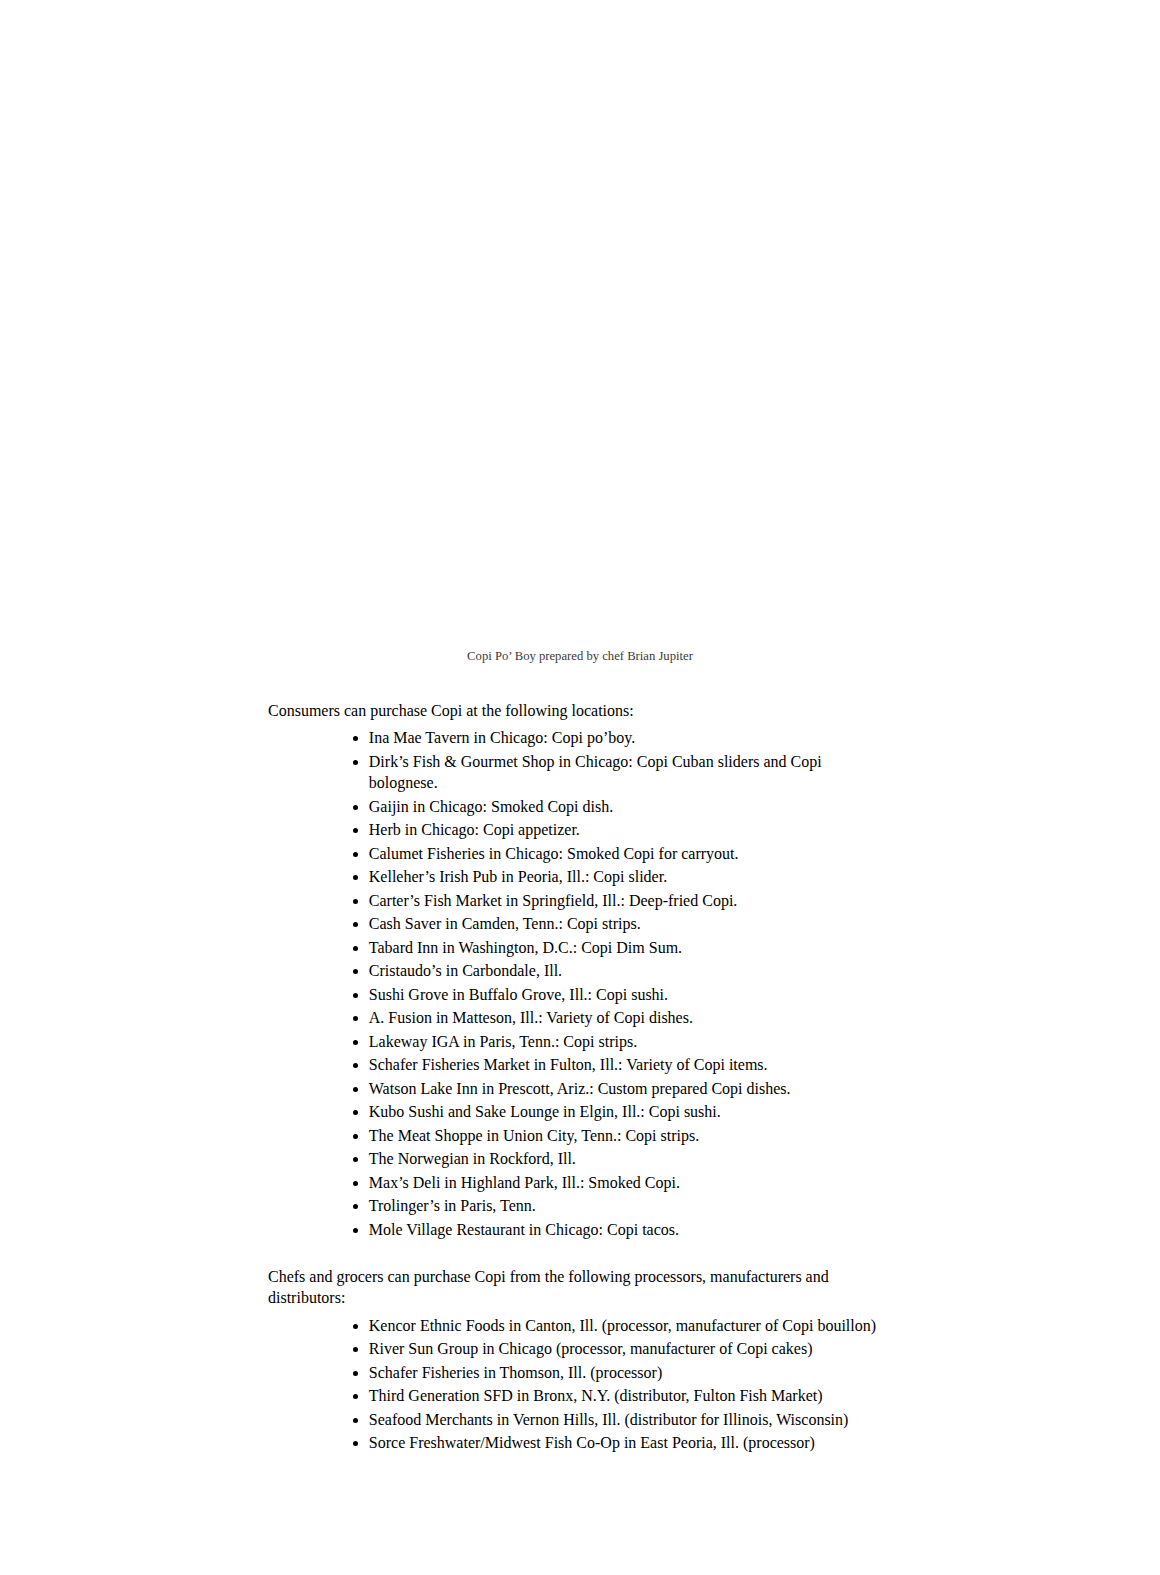Copi Po’ Boy prepared by chef Brian Jupiter
Consumers can purchase Copi at the following locations:
Ina Mae Tavern in Chicago: Copi po’boy.
Dirk’s Fish & Gourmet Shop in Chicago: Copi Cuban sliders and Copi bolognese.
Gaijin in Chicago: Smoked Copi dish.
Herb in Chicago: Copi appetizer.
Calumet Fisheries in Chicago: Smoked Copi for carryout.
Kelleher’s Irish Pub in Peoria, Ill.: Copi slider.
Carter’s Fish Market in Springfield, Ill.: Deep-fried Copi.
Cash Saver in Camden, Tenn.: Copi strips.
Tabard Inn in Washington, D.C.: Copi Dim Sum.
Cristaudo’s in Carbondale, Ill.
Sushi Grove in Buffalo Grove, Ill.: Copi sushi.
A. Fusion in Matteson, Ill.: Variety of Copi dishes.
Lakeway IGA in Paris, Tenn.: Copi strips.
Schafer Fisheries Market in Fulton, Ill.: Variety of Copi items.
Watson Lake Inn in Prescott, Ariz.: Custom prepared Copi dishes.
Kubo Sushi and Sake Lounge in Elgin, Ill.: Copi sushi.
The Meat Shoppe in Union City, Tenn.: Copi strips.
The Norwegian in Rockford, Ill.
Max’s Deli in Highland Park, Ill.: Smoked Copi.
Trolinger’s in Paris, Tenn.
Mole Village Restaurant in Chicago: Copi tacos.
Chefs and grocers can purchase Copi from the following processors, manufacturers and distributors:
Kencor Ethnic Foods in Canton, Ill. (processor, manufacturer of Copi bouillon)
River Sun Group in Chicago (processor, manufacturer of Copi cakes)
Schafer Fisheries in Thomson, Ill. (processor)
Third Generation SFD in Bronx, N.Y. (distributor, Fulton Fish Market)
Seafood Merchants in Vernon Hills, Ill. (distributor for Illinois, Wisconsin)
Sorce Freshwater/Midwest Fish Co-Op in East Peoria, Ill. (processor)